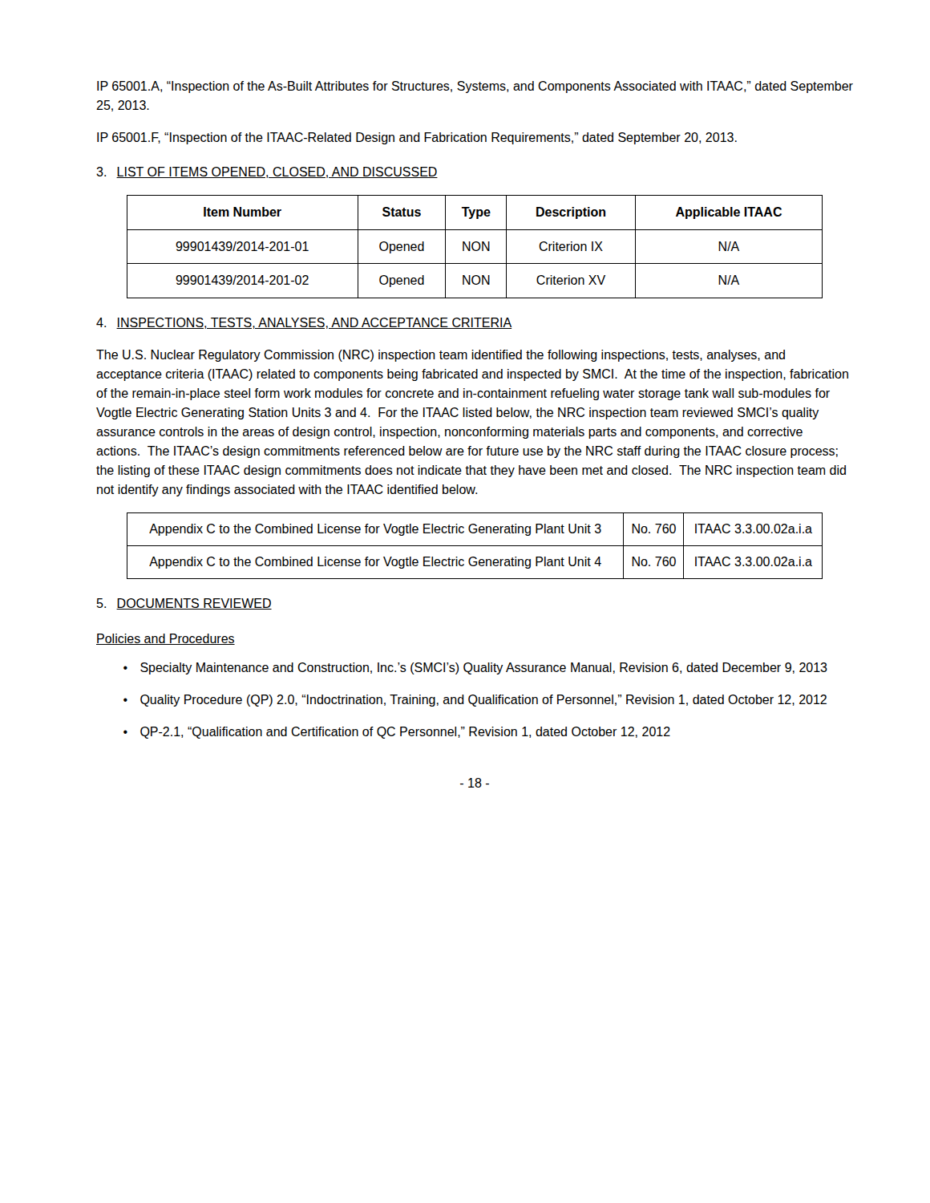IP 65001.A, “Inspection of the As-Built Attributes for Structures, Systems, and Components Associated with ITAAC,” dated September 25, 2013.
IP 65001.F, “Inspection of the ITAAC-Related Design and Fabrication Requirements,” dated September 20, 2013.
3. LIST OF ITEMS OPENED, CLOSED, AND DISCUSSED
| Item Number | Status | Type | Description | Applicable ITAAC |
| --- | --- | --- | --- | --- |
| 99901439/2014-201-01 | Opened | NON | Criterion IX | N/A |
| 99901439/2014-201-02 | Opened | NON | Criterion XV | N/A |
4. INSPECTIONS, TESTS, ANALYSES, AND ACCEPTANCE CRITERIA
The U.S. Nuclear Regulatory Commission (NRC) inspection team identified the following inspections, tests, analyses, and acceptance criteria (ITAAC) related to components being fabricated and inspected by SMCI. At the time of the inspection, fabrication of the remain-in-place steel form work modules for concrete and in-containment refueling water storage tank wall sub-modules for Vogtle Electric Generating Station Units 3 and 4. For the ITAAC listed below, the NRC inspection team reviewed SMCI’s quality assurance controls in the areas of design control, inspection, nonconforming materials parts and components, and corrective actions. The ITAAC’s design commitments referenced below are for future use by the NRC staff during the ITAAC closure process; the listing of these ITAAC design commitments does not indicate that they have been met and closed. The NRC inspection team did not identify any findings associated with the ITAAC identified below.
| Appendix C to the Combined License for Vogtle Electric Generating Plant Unit 3 | No. 760 | ITAAC 3.3.00.02a.i.a |
| Appendix C to the Combined License for Vogtle Electric Generating Plant Unit 4 | No. 760 | ITAAC 3.3.00.02a.i.a |
5. DOCUMENTS REVIEWED
Policies and Procedures
Specialty Maintenance and Construction, Inc.’s (SMCI’s) Quality Assurance Manual, Revision 6, dated December 9, 2013
Quality Procedure (QP) 2.0, “Indoctrination, Training, and Qualification of Personnel,” Revision 1, dated October 12, 2012
QP-2.1, “Qualification and Certification of QC Personnel,” Revision 1, dated October 12, 2012
- 18 -